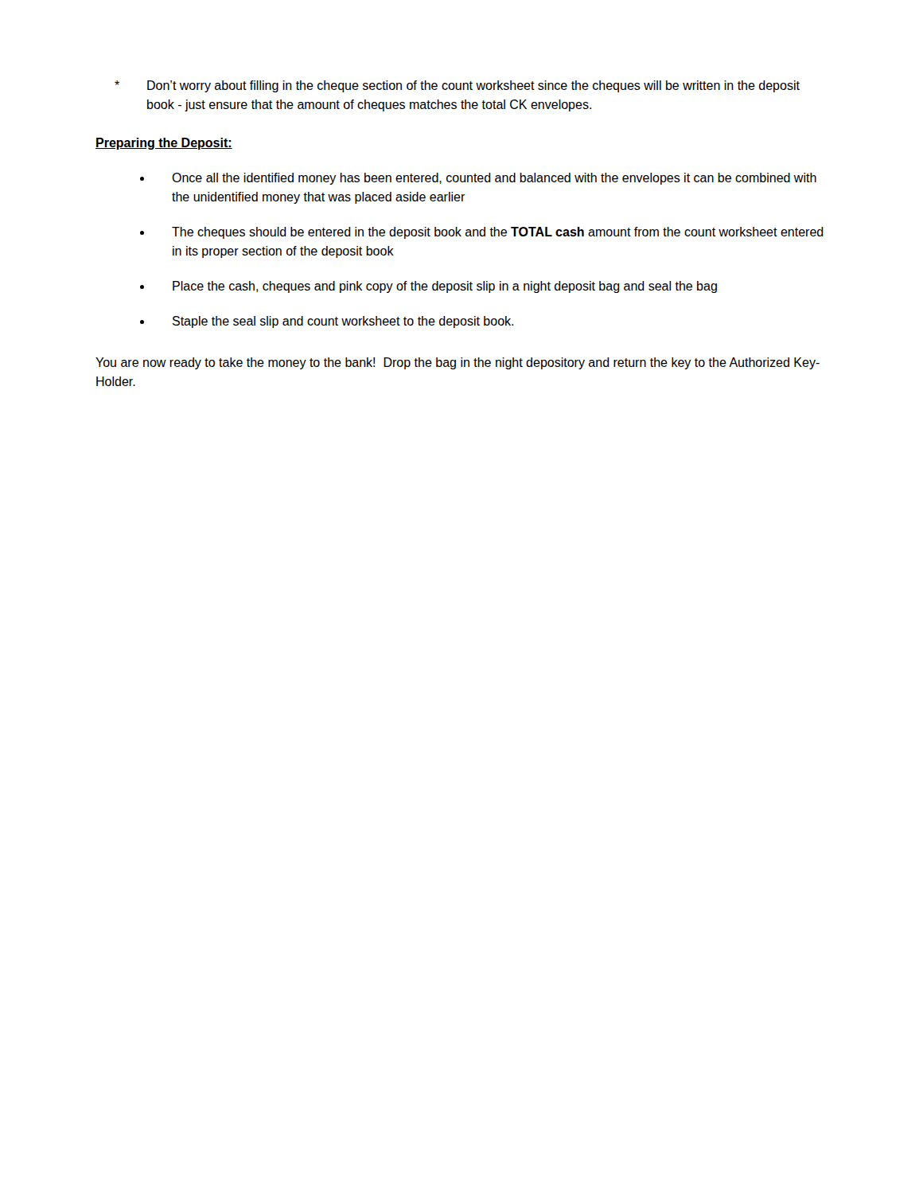* Don’t worry about filling in the cheque section of the count worksheet since the cheques will be written in the deposit book - just ensure that the amount of cheques matches the total CK envelopes.
Preparing the Deposit:
Once all the identified money has been entered, counted and balanced with the envelopes it can be combined with the unidentified money that was placed aside earlier
The cheques should be entered in the deposit book and the TOTAL cash amount from the count worksheet entered in its proper section of the deposit book
Place the cash, cheques and pink copy of the deposit slip in a night deposit bag and seal the bag
Staple the seal slip and count worksheet to the deposit book.
You are now ready to take the money to the bank! Drop the bag in the night depository and return the key to the Authorized Key-Holder.